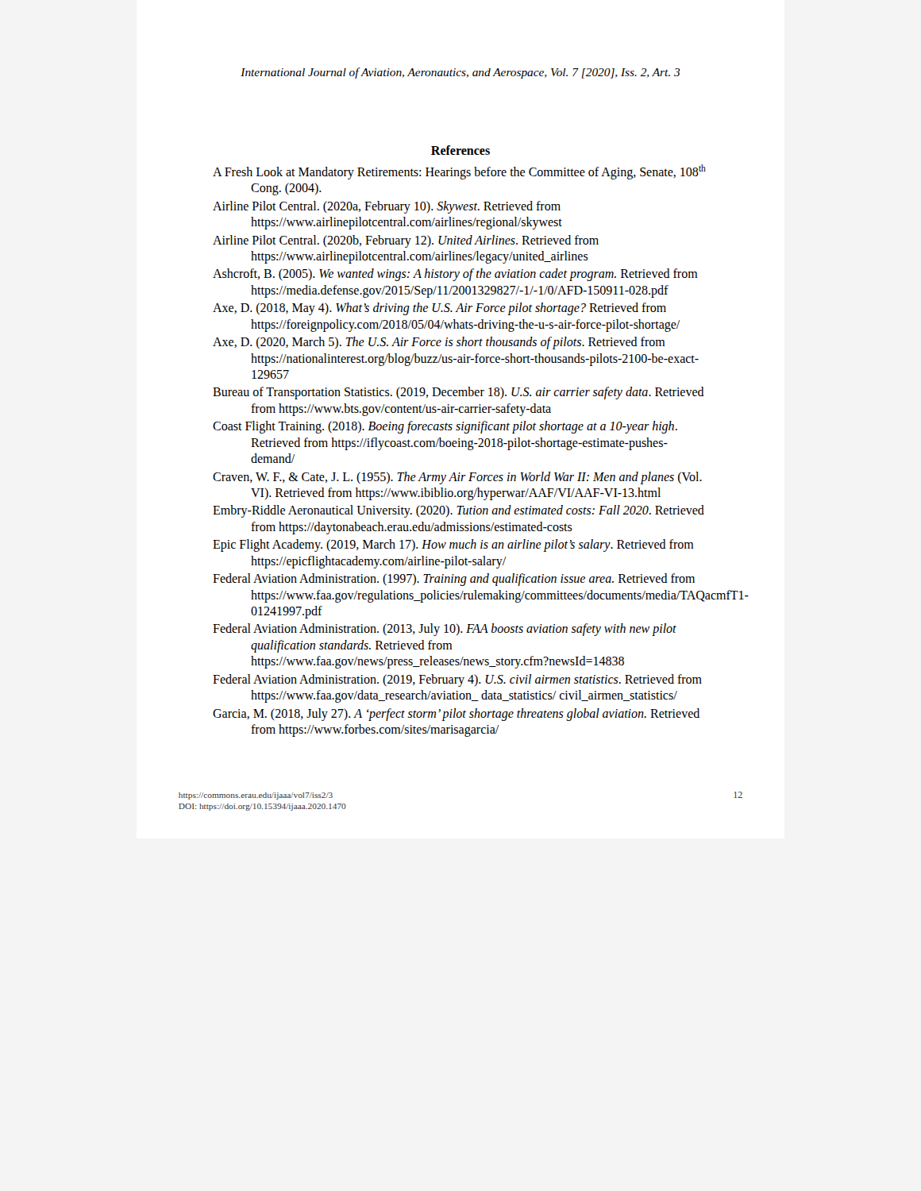International Journal of Aviation, Aeronautics, and Aerospace, Vol. 7 [2020], Iss. 2, Art. 3
References
A Fresh Look at Mandatory Retirements: Hearings before the Committee of Aging, Senate, 108th Cong. (2004).
Airline Pilot Central. (2020a, February 10). Skywest. Retrieved from https://www.airlinepilotcentral.com/airlines/regional/skywest
Airline Pilot Central. (2020b, February 12). United Airlines. Retrieved from https://www.airlinepilotcentral.com/airlines/legacy/united_airlines
Ashcroft, B. (2005). We wanted wings: A history of the aviation cadet program. Retrieved from https://media.defense.gov/2015/Sep/11/2001329827/-1/-1/0/AFD-150911-028.pdf
Axe, D. (2018, May 4). What’s driving the U.S. Air Force pilot shortage? Retrieved from https://foreignpolicy.com/2018/05/04/whats-driving-the-u-s-air-force-pilot-shortage/
Axe, D. (2020, March 5). The U.S. Air Force is short thousands of pilots. Retrieved from https://nationalinterest.org/blog/buzz/us-air-force-short-thousands-pilots-2100-be-exact-129657
Bureau of Transportation Statistics. (2019, December 18). U.S. air carrier safety data. Retrieved from https://www.bts.gov/content/us-air-carrier-safety-data
Coast Flight Training. (2018). Boeing forecasts significant pilot shortage at a 10-year high. Retrieved from https://iflycoast.com/boeing-2018-pilot-shortage-estimate-pushes-demand/
Craven, W. F., & Cate, J. L. (1955). The Army Air Forces in World War II: Men and planes (Vol. VI). Retrieved from https://www.ibiblio.org/hyperwar/AAF/VI/AAF-VI-13.html
Embry-Riddle Aeronautical University. (2020). Tution and estimated costs: Fall 2020. Retrieved from https://daytonabeach.erau.edu/admissions/estimated-costs
Epic Flight Academy. (2019, March 17). How much is an airline pilot’s salary. Retrieved from https://epicflightacademy.com/airline-pilot-salary/
Federal Aviation Administration. (1997). Training and qualification issue area. Retrieved from https://www.faa.gov/regulations_policies/rulemaking/committees/documents/media/TAQacmfT1-01241997.pdf
Federal Aviation Administration. (2013, July 10). FAA boosts aviation safety with new pilot qualification standards. Retrieved from https://www.faa.gov/news/press_releases/news_story.cfm?newsId=14838
Federal Aviation Administration. (2019, February 4). U.S. civil airmen statistics. Retrieved from https://www.faa.gov/data_research/aviation_ data_statistics/ civil_airmen_statistics/
Garcia, M. (2018, July 27). A ‘perfect storm’ pilot shortage threatens global aviation. Retrieved from https://www.forbes.com/sites/marisagarcia/
https://commons.erau.edu/ijaaa/vol7/iss2/3
DOI: https://doi.org/10.15394/ijaaa.2020.1470
12